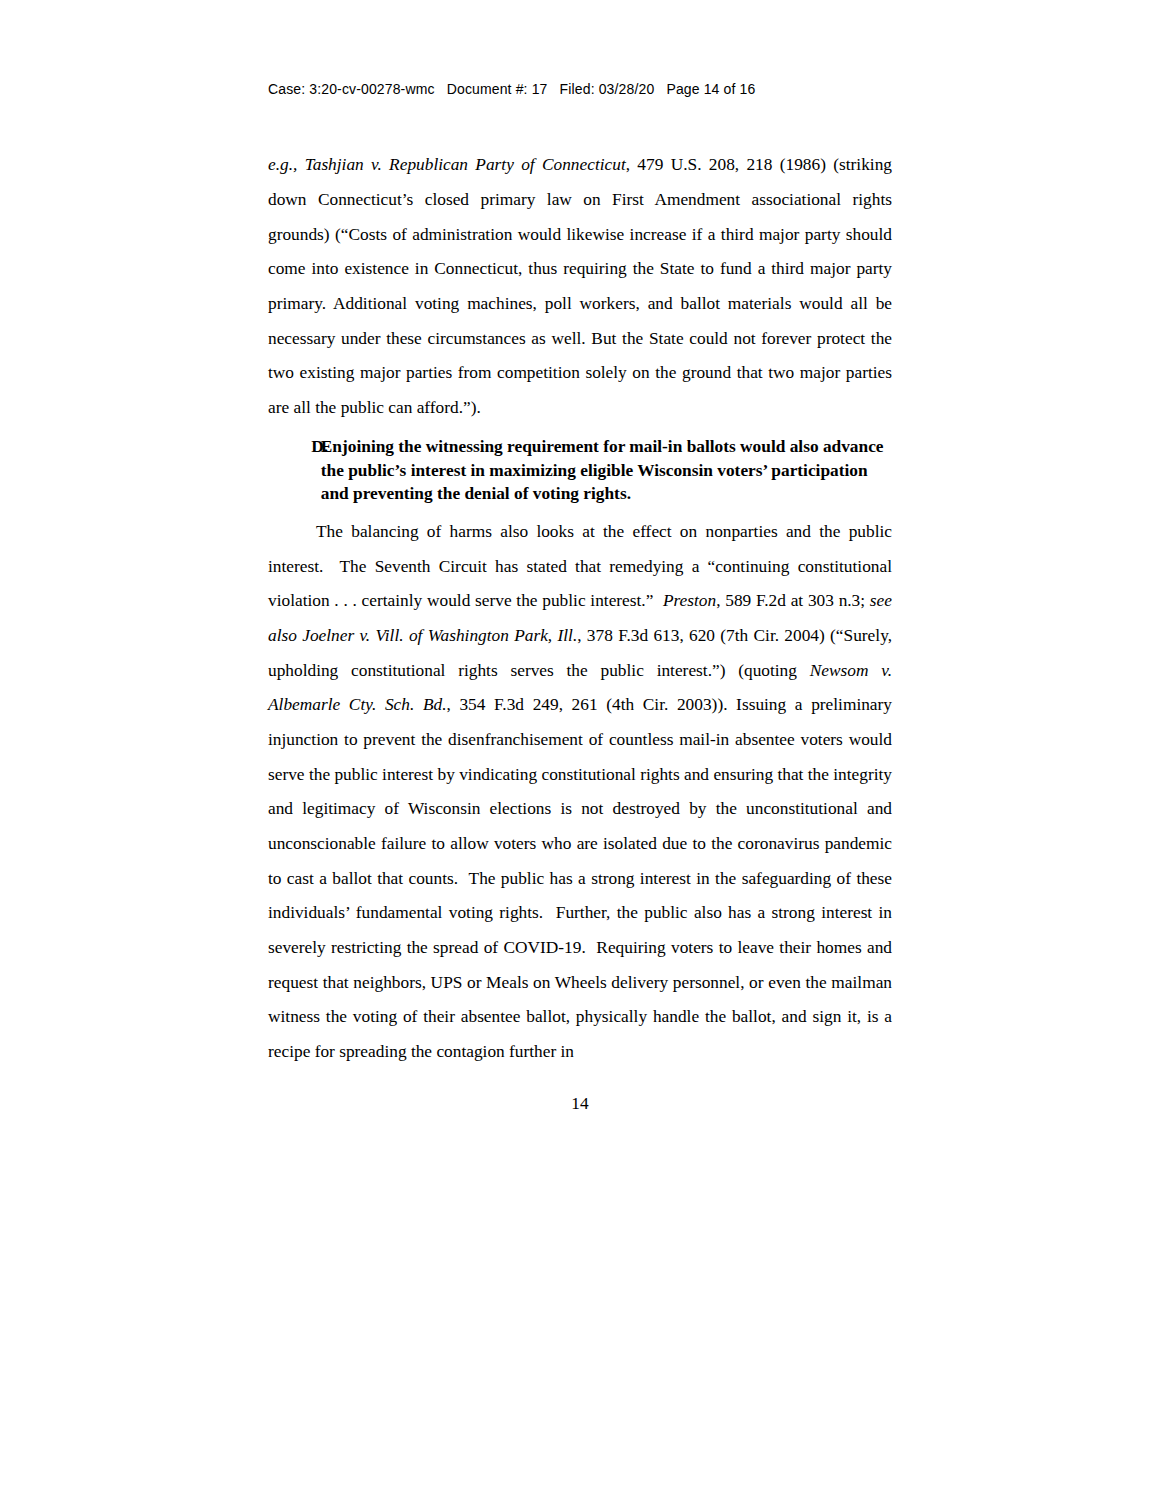Case: 3:20-cv-00278-wmc Document #: 17 Filed: 03/28/20 Page 14 of 16
e.g., Tashjian v. Republican Party of Connecticut, 479 U.S. 208, 218 (1986) (striking down Connecticut’s closed primary law on First Amendment associational rights grounds) (“Costs of administration would likewise increase if a third major party should come into existence in Connecticut, thus requiring the State to fund a third major party primary. Additional voting machines, poll workers, and ballot materials would all be necessary under these circumstances as well. But the State could not forever protect the two existing major parties from competition solely on the ground that two major parties are all the public can afford.”).
D.
Enjoining the witnessing requirement for mail-in ballots would also advance the public’s interest in maximizing eligible Wisconsin voters’ participation and preventing the denial of voting rights.
The balancing of harms also looks at the effect on nonparties and the public interest. The Seventh Circuit has stated that remedying a “continuing constitutional violation . . . certainly would serve the public interest.” Preston, 589 F.2d at 303 n.3; see also Joelner v. Vill. of Washington Park, Ill., 378 F.3d 613, 620 (7th Cir. 2004) (“Surely, upholding constitutional rights serves the public interest.”) (quoting Newsom v. Albemarle Cty. Sch. Bd., 354 F.3d 249, 261 (4th Cir. 2003)). Issuing a preliminary injunction to prevent the disenfranchisement of countless mail-in absentee voters would serve the public interest by vindicating constitutional rights and ensuring that the integrity and legitimacy of Wisconsin elections is not destroyed by the unconstitutional and unconscionable failure to allow voters who are isolated due to the coronavirus pandemic to cast a ballot that counts. The public has a strong interest in the safeguarding of these individuals’ fundamental voting rights. Further, the public also has a strong interest in severely restricting the spread of COVID-19. Requiring voters to leave their homes and request that neighbors, UPS or Meals on Wheels delivery personnel, or even the mailman witness the voting of their absentee ballot, physically handle the ballot, and sign it, is a recipe for spreading the contagion further in
14